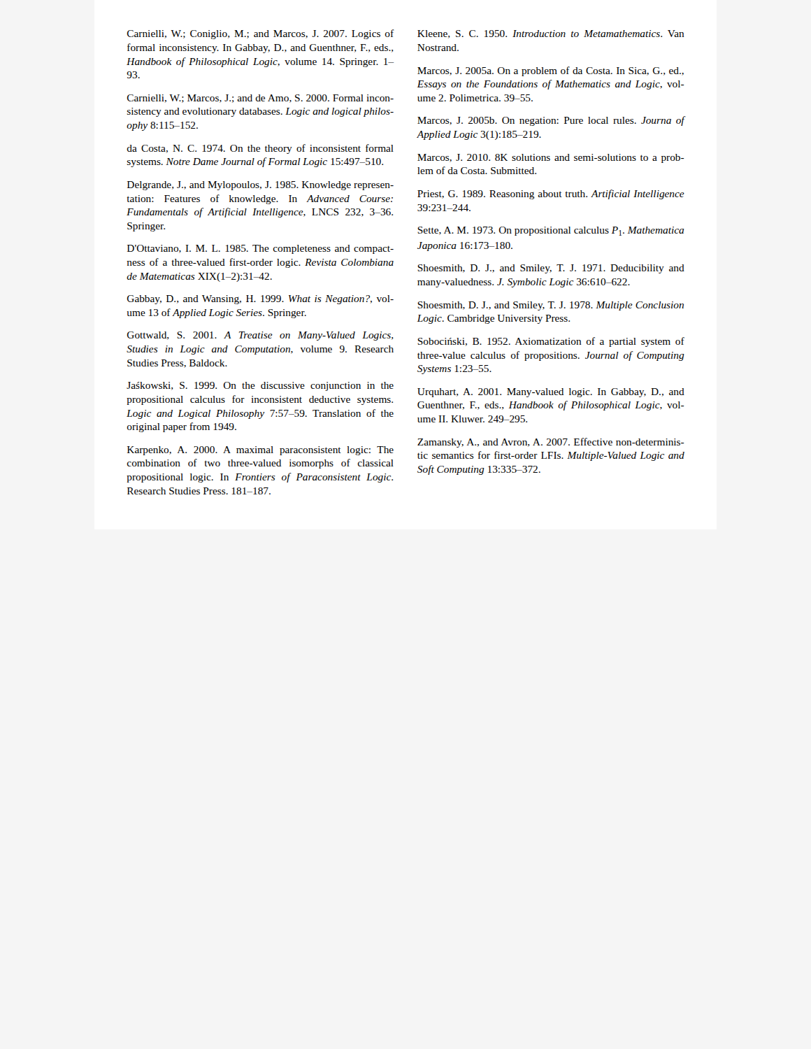Carnielli, W.; Coniglio, M.; and Marcos, J. 2007. Logics of formal inconsistency. In Gabbay, D., and Guenthner, F., eds., Handbook of Philosophical Logic, volume 14. Springer. 1–93.
Carnielli, W.; Marcos, J.; and de Amo, S. 2000. Formal inconsistency and evolutionary databases. Logic and logical philosophy 8:115–152.
da Costa, N. C. 1974. On the theory of inconsistent formal systems. Notre Dame Journal of Formal Logic 15:497–510.
Delgrande, J., and Mylopoulos, J. 1985. Knowledge representation: Features of knowledge. In Advanced Course: Fundamentals of Artificial Intelligence, LNCS 232, 3–36. Springer.
D'Ottaviano, I. M. L. 1985. The completeness and compactness of a three-valued first-order logic. Revista Colombiana de Matematicas XIX(1–2):31–42.
Gabbay, D., and Wansing, H. 1999. What is Negation?, volume 13 of Applied Logic Series. Springer.
Gottwald, S. 2001. A Treatise on Many-Valued Logics, Studies in Logic and Computation, volume 9. Research Studies Press, Baldock.
Jaśkowski, S. 1999. On the discussive conjunction in the propositional calculus for inconsistent deductive systems. Logic and Logical Philosophy 7:57–59. Translation of the original paper from 1949.
Karpenko, A. 2000. A maximal paraconsistent logic: The combination of two three-valued isomorphs of classical propositional logic. In Frontiers of Paraconsistent Logic. Research Studies Press. 181–187.
Kleene, S. C. 1950. Introduction to Metamathematics. Van Nostrand.
Marcos, J. 2005a. On a problem of da Costa. In Sica, G., ed., Essays on the Foundations of Mathematics and Logic, volume 2. Polimetrica. 39–55.
Marcos, J. 2005b. On negation: Pure local rules. Journa of Applied Logic 3(1):185–219.
Marcos, J. 2010. 8K solutions and semi-solutions to a problem of da Costa. Submitted.
Priest, G. 1989. Reasoning about truth. Artificial Intelligence 39:231–244.
Sette, A. M. 1973. On propositional calculus P1. Mathematica Japonica 16:173–180.
Shoesmith, D. J., and Smiley, T. J. 1971. Deducibility and many-valuedness. J. Symbolic Logic 36:610–622.
Shoesmith, D. J., and Smiley, T. J. 1978. Multiple Conclusion Logic. Cambridge University Press.
Sobociński, B. 1952. Axiomatization of a partial system of three-value calculus of propositions. Journal of Computing Systems 1:23–55.
Urquhart, A. 2001. Many-valued logic. In Gabbay, D., and Guenthner, F., eds., Handbook of Philosophical Logic, volume II. Kluwer. 249–295.
Zamansky, A., and Avron, A. 2007. Effective non-deterministic semantics for first-order LFIs. Multiple-Valued Logic and Soft Computing 13:335–372.